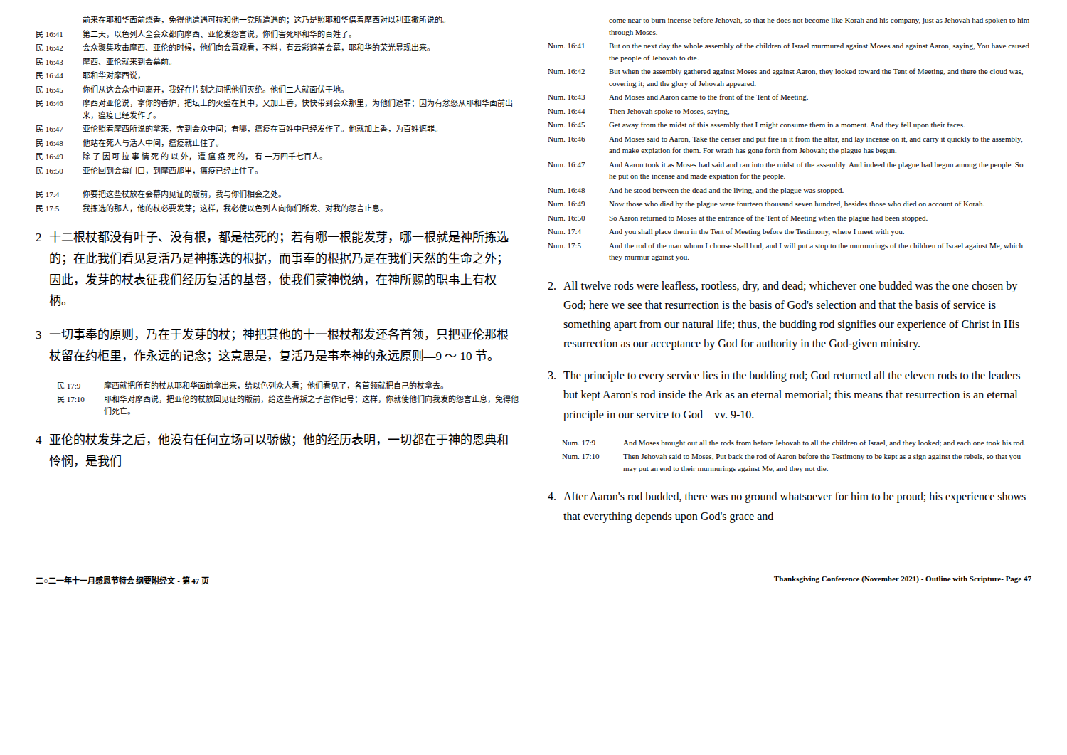前来在耶和华面前烧香，免得他遭遇可拉和他一党所遭遇的；这乃是照耶和华借着摩西对以利亚撒所说的。
民 16:41
第二天，以色列人全会众都向摩西、亚伦发怨言说，你们害死耶和华的百姓了。
民 16:42
会众聚集攻击摩西、亚伦的时候，他们向会幕观看，不料，有云彩遮盖会幕，耶和华的荣光显现出来。
民 16:43
摩西、亚伦就来到会幕前。
民 16:44
耶和华对摩西说，
民 16:45
你们从这会众中间离开，我好在片刻之间把他们灭绝。他们二人就面伏于地。
民 16:46
摩西对亚伦说，拿你的香炉，把坛上的火盛在其中，又加上香，快快带到会众那里，为他们遮罪；因为有忿怒从耶和华面前出来，瘟疫已经发作了。
民 16:47
亚伦照着摩西所说的拿来，奔到会众中间；看哪，瘟疫在百姓中已经发作了。他就加上香，为百姓遮罪。
民 16:48
他站在死人与活人中间，瘟疫就止住了。
民 16:49
除 了 因 可 拉 事 情 死 的 以 外， 遭 瘟 疫 死 的， 有 一万四千七百人。
民 16:50
亚伦回到会幕门口，到摩西那里，瘟疫已经止住了。
民 17:4
你要把这些杖放在会幕内见证的版前，我与你们相会之处。
民 17:5
我拣选的那人，他的杖必要发芽；这样，我必使以色列人向你们所发、对我的怨言止息。
2
十二根杖都没有叶子、没有根，都是枯死的；若有哪一根能发芽，哪一根就是神所拣选的；在此我们看见复活乃是神拣选的根据，而事奉的根据乃是在我们天然的生命之外；因此，发芽的杖表征我们经历复活的基督，使我们蒙神悦纳，在神所赐的职事上有权柄。
3
一切事奉的原则，乃在于发芽的杖；神把其他的十一根杖都发还各首领，只把亚伦那根杖留在约柜里，作永远的记念；这意思是，复活乃是事奉神的永远原则—9 ～ 10 节。
民 17:9
摩西就把所有的杖从耶和华面前拿出来，给以色列众人看；他们看见了，各首领就把自己的杖拿去。
民 17:10
耶和华对摩西说，把亚伦的杖放回见证的版前，给这些背叛之子留作记号；这样，你就使他们向我发的怨言止息，免得他们死亡。
4
亚伦的杖发芽之后，他没有任何立场可以骄傲；他的经历表明，一切都在于神的恩典和怜悯，是我们
come near to burn incense before Jehovah, so that he does not become like Korah and his company, just as Jehovah had spoken to him through Moses.
Num. 16:41
But on the next day the whole assembly of the children of Israel murmured against Moses and against Aaron, saying, You have caused the people of Jehovah to die.
Num. 16:42
But when the assembly gathered against Moses and against Aaron, they looked toward the Tent of Meeting, and there the cloud was, covering it; and the glory of Jehovah appeared.
Num. 16:43
And Moses and Aaron came to the front of the Tent of Meeting.
Num. 16:44
Then Jehovah spoke to Moses, saying,
Num. 16:45
Get away from the midst of this assembly that I might consume them in a moment. And they fell upon their faces.
Num. 16:46
And Moses said to Aaron, Take the censer and put fire in it from the altar, and lay incense on it, and carry it quickly to the assembly, and make expiation for them. For wrath has gone forth from Jehovah; the plague has begun.
Num. 16:47
And Aaron took it as Moses had said and ran into the midst of the assembly. And indeed the plague had begun among the people. So he put on the incense and made expiation for the people.
Num. 16:48
And he stood between the dead and the living, and the plague was stopped.
Num. 16:49
Now those who died by the plague were fourteen thousand seven hundred, besides those who died on account of Korah.
Num. 16:50
So Aaron returned to Moses at the entrance of the Tent of Meeting when the plague had been stopped.
Num. 17:4
And you shall place them in the Tent of Meeting before the Testimony, where I meet with you.
Num. 17:5
And the rod of the man whom I choose shall bud, and I will put a stop to the murmurings of the children of Israel against Me, which they murmur against you.
2.
All twelve rods were leafless, rootless, dry, and dead; whichever one budded was the one chosen by God; here we see that resurrection is the basis of God's selection and that the basis of service is something apart from our natural life; thus, the budding rod signifies our experience of Christ in His resurrection as our acceptance by God for authority in the God-given ministry.
3.
The principle to every service lies in the budding rod; God returned all the eleven rods to the leaders but kept Aaron's rod inside the Ark as an eternal memorial; this means that resurrection is an eternal principle in our service to God—vv. 9-10.
Num. 17:9
And Moses brought out all the rods from before Jehovah to all the children of Israel, and they looked; and each one took his rod.
Num. 17:10
Then Jehovah said to Moses, Put back the rod of Aaron before the Testimony to be kept as a sign against the rebels, so that you may put an end to their murmurings against Me, and they not die.
4.
After Aaron's rod budded, there was no ground whatsoever for him to be proud; his experience shows that everything depends upon God's grace and
二○二一年十一月感恩节特会 纲要附经文 - 第 47 页
Thanksgiving Conference (November 2021) - Outline with Scripture- Page 47